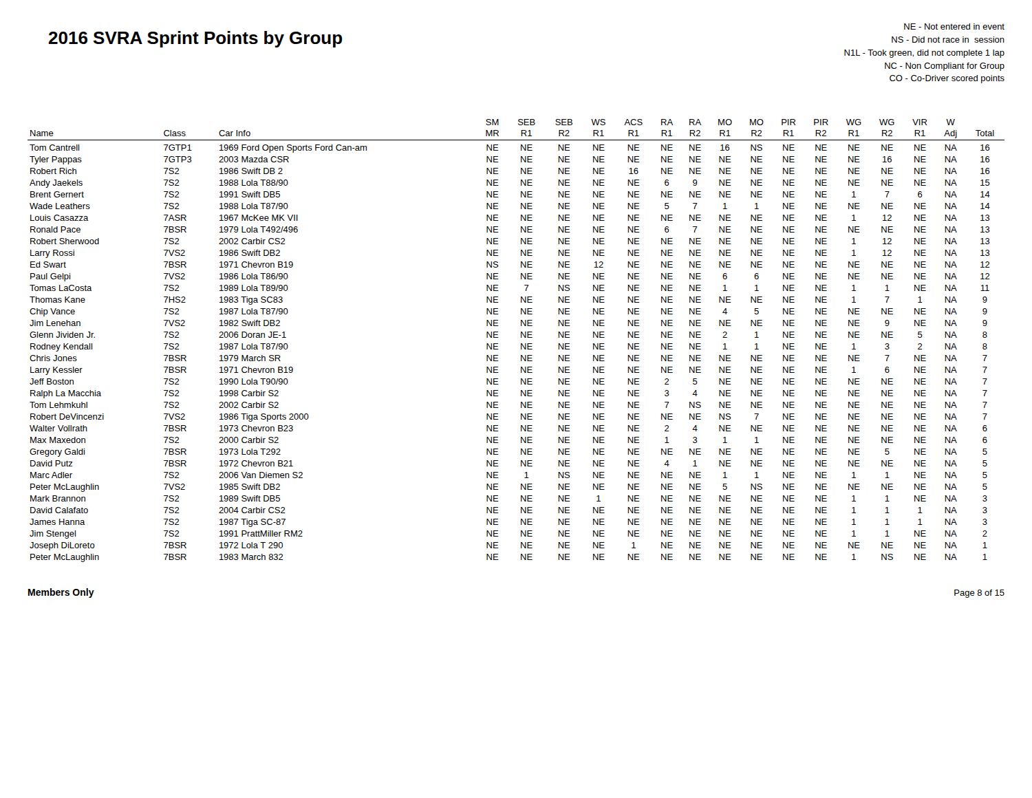2016 SVRA Sprint Points by Group
NE - Not entered in event
NS - Did not race in session
N1L - Took green, did not complete 1 lap
NC - Non Compliant for Group
CO - Co-Driver scored points
| | | | SM | SEB | SEB | WS | ACS | RA | RA | MO | MO | PIR | PIR | WG | WG | VIR | W | |
| --- | --- | --- | --- | --- | --- | --- | --- | --- | --- | --- | --- | --- | --- | --- | --- | --- | --- | --- |
| Name | Class | Car Info | MR | R1 | R2 | R1 | R1 | R1 | R2 | R1 | R2 | R1 | R2 | R1 | R2 | R1 | Adj | Total |
| Tom Cantrell | 7GTP1 | 1969 Ford Open Sports Ford Can-am | NE | NE | NE | NE | NE | NE | NE | 16 | NS | NE | NE | NE | NE | NE | NA | 16 |
| Tyler Pappas | 7GTP3 | 2003 Mazda CSR | NE | NE | NE | NE | NE | NE | NE | NE | NE | NE | NE | NE | 16 | NE | NA | 16 |
| Robert Rich | 7S2 | 1986 Swift DB 2 | NE | NE | NE | NE | 16 | NE | NE | NE | NE | NE | NE | NE | NE | NE | NA | 16 |
| Andy Jaekels | 7S2 | 1988 Lola T88/90 | NE | NE | NE | NE | NE | 6 | 9 | NE | NE | NE | NE | NE | NE | NE | NA | 15 |
| Brent Gernert | 7S2 | 1991 Swift DB5 | NE | NE | NE | NE | NE | NE | NE | NE | NE | NE | NE | 1 | 7 | 6 | NA | 14 |
| Wade Leathers | 7S2 | 1988 Lola T87/90 | NE | NE | NE | NE | NE | 5 | 7 | 1 | 1 | NE | NE | NE | NE | NE | NA | 14 |
| Louis Casazza | 7ASR | 1967 McKee MK VII | NE | NE | NE | NE | NE | NE | NE | NE | NE | NE | NE | 1 | 12 | NE | NA | 13 |
| Ronald Pace | 7BSR | 1979 Lola T492/496 | NE | NE | NE | NE | NE | 6 | 7 | NE | NE | NE | NE | NE | NE | NE | NA | 13 |
| Robert Sherwood | 7S2 | 2002 Carbir CS2 | NE | NE | NE | NE | NE | NE | NE | NE | NE | NE | NE | 1 | 12 | NE | NA | 13 |
| Larry Rossi | 7VS2 | 1986 Swift DB2 | NE | NE | NE | NE | NE | NE | NE | NE | NE | NE | NE | 1 | 12 | NE | NA | 13 |
| Ed Swart | 7BSR | 1971 Chevron B19 | NS | NE | NE | 12 | NE | NE | NE | NE | NE | NE | NE | NE | NE | NE | NA | 12 |
| Paul Gelpi | 7VS2 | 1986 Lola T86/90 | NE | NE | NE | NE | NE | NE | NE | 6 | 6 | NE | NE | NE | NE | NE | NA | 12 |
| Tomas LaCosta | 7S2 | 1989 Lola T89/90 | NE | 7 | NS | NE | NE | NE | NE | 1 | 1 | NE | NE | 1 | 1 | NE | NA | 11 |
| Thomas Kane | 7HS2 | 1983 Tiga SC83 | NE | NE | NE | NE | NE | NE | NE | NE | NE | NE | NE | 1 | 7 | 1 | NA | 9 |
| Chip Vance | 7S2 | 1987 Lola T87/90 | NE | NE | NE | NE | NE | NE | NE | 4 | 5 | NE | NE | NE | NE | NE | NA | 9 |
| Jim Lenehan | 7VS2 | 1982 Swift DB2 | NE | NE | NE | NE | NE | NE | NE | NE | NE | NE | NE | NE | 9 | NE | NA | 9 |
| Glenn Jividen Jr. | 7S2 | 2006 Doran JE-1 | NE | NE | NE | NE | NE | NE | NE | 2 | 1 | NE | NE | NE | NE | 5 | NA | 8 |
| Rodney Kendall | 7S2 | 1987 Lola T87/90 | NE | NE | NE | NE | NE | NE | NE | 1 | 1 | NE | NE | 1 | 3 | 2 | NA | 8 |
| Chris Jones | 7BSR | 1979 March SR | NE | NE | NE | NE | NE | NE | NE | NE | NE | NE | NE | NE | 7 | NE | NA | 7 |
| Larry Kessler | 7BSR | 1971 Chevron B19 | NE | NE | NE | NE | NE | NE | NE | NE | NE | NE | NE | 1 | 6 | NE | NA | 7 |
| Jeff Boston | 7S2 | 1990 Lola T90/90 | NE | NE | NE | NE | NE | 2 | 5 | NE | NE | NE | NE | NE | NE | NE | NA | 7 |
| Ralph La Macchia | 7S2 | 1998 Carbir S2 | NE | NE | NE | NE | NE | 3 | 4 | NE | NE | NE | NE | NE | NE | NE | NA | 7 |
| Tom Lehmkuhl | 7S2 | 2002 Carbir S2 | NE | NE | NE | NE | NE | 7 | NS | NE | NE | NE | NE | NE | NE | NE | NA | 7 |
| Robert DeVincenzi | 7VS2 | 1986 Tiga Sports 2000 | NE | NE | NE | NE | NE | NE | NE | NS | 7 | NE | NE | NE | NE | NE | NA | 7 |
| Walter Vollrath | 7BSR | 1973 Chevron B23 | NE | NE | NE | NE | NE | 2 | 4 | NE | NE | NE | NE | NE | NE | NE | NA | 6 |
| Max Maxedon | 7S2 | 2000 Carbir S2 | NE | NE | NE | NE | NE | 1 | 3 | 1 | 1 | NE | NE | NE | NE | NE | NA | 6 |
| Gregory Galdi | 7BSR | 1973 Lola T292 | NE | NE | NE | NE | NE | NE | NE | NE | NE | NE | NE | NE | 5 | NE | NA | 5 |
| David Putz | 7BSR | 1972 Chevron B21 | NE | NE | NE | NE | NE | 4 | 1 | NE | NE | NE | NE | NE | NE | NE | NA | 5 |
| Marc Adler | 7S2 | 2006 Van Diemen S2 | NE | 1 | NS | NE | NE | NE | NE | 1 | 1 | NE | NE | 1 | 1 | NE | NA | 5 |
| Peter McLaughlin | 7VS2 | 1985 Swift DB2 | NE | NE | NE | NE | NE | NE | NE | 5 | NS | NE | NE | NE | NE | NE | NA | 5 |
| Mark Brannon | 7S2 | 1989 Swift DB5 | NE | NE | NE | 1 | NE | NE | NE | NE | NE | NE | NE | 1 | 1 | NE | NA | 3 |
| David Calafato | 7S2 | 2004 Carbir CS2 | NE | NE | NE | NE | NE | NE | NE | NE | NE | NE | NE | 1 | 1 | 1 | NA | 3 |
| James Hanna | 7S2 | 1987 Tiga SC-87 | NE | NE | NE | NE | NE | NE | NE | NE | NE | NE | NE | 1 | 1 | 1 | NA | 3 |
| Jim Stengel | 7S2 | 1991 PrattMiller RM2 | NE | NE | NE | NE | NE | NE | NE | NE | NE | NE | NE | 1 | 1 | NE | NA | 2 |
| Joseph DiLoreto | 7BSR | 1972 Lola T 290 | NE | NE | NE | NE | 1 | NE | NE | NE | NE | NE | NE | NE | NE | NE | NA | 1 |
| Peter McLaughlin | 7BSR | 1983 March 832 | NE | NE | NE | NE | NE | NE | NE | NE | NE | NE | NE | 1 | NS | NE | NA | 1 |
Members Only Page 8 of 15